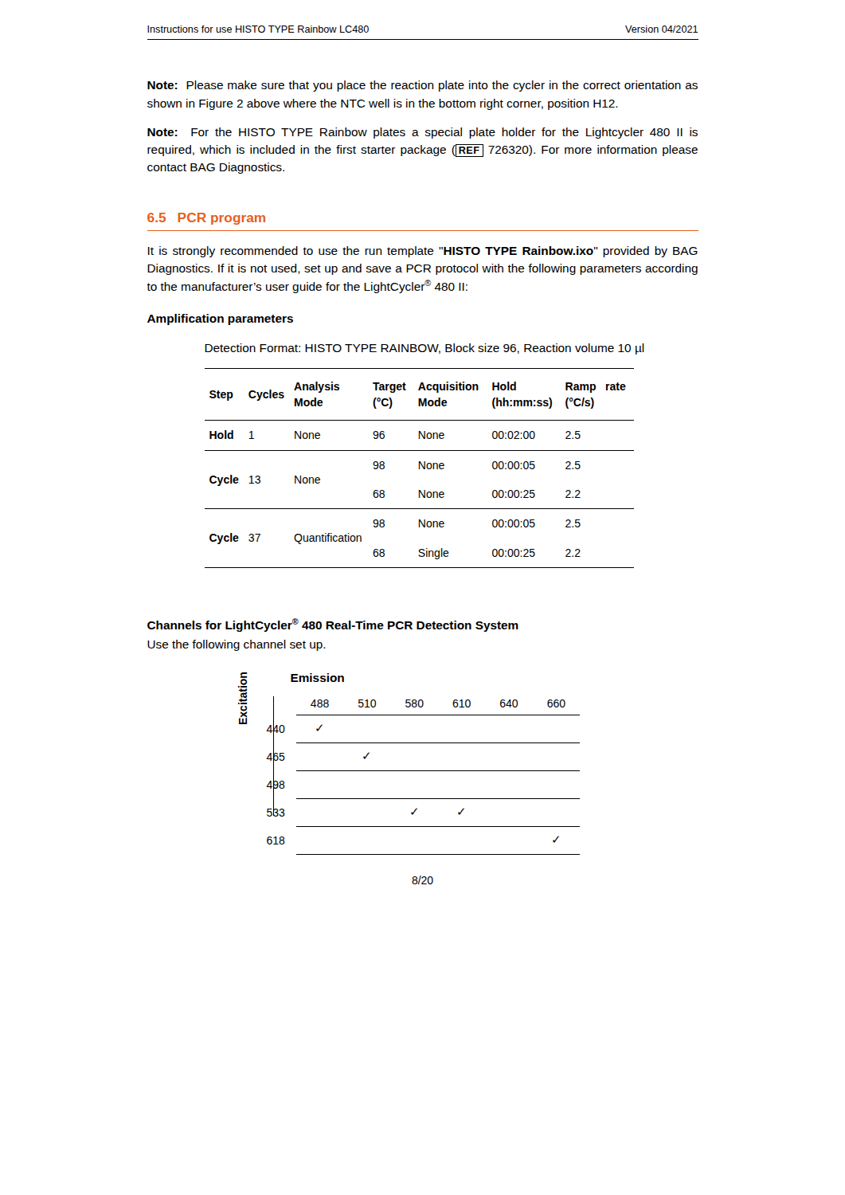Instructions for use HISTO TYPE Rainbow LC480
Version 04/2021
Note: Please make sure that you place the reaction plate into the cycler in the correct orientation as shown in Figure 2 above where the NTC well is in the bottom right corner, position H12.
Note: For the HISTO TYPE Rainbow plates a special plate holder for the Lightcycler 480 II is required, which is included in the first starter package (REF 726320). For more information please contact BAG Diagnostics.
6.5 PCR program
It is strongly recommended to use the run template "HISTO TYPE Rainbow.ixo" provided by BAG Diagnostics. If it is not used, set up and save a PCR protocol with the following parameters according to the manufacturer’s user guide for the LightCycler® 480 II:
Amplification parameters
Detection Format: HISTO TYPE RAINBOW, Block size 96, Reaction volume 10 µl
| Step | Cycles | Analysis Mode | Target (°C) | Acquisition Mode | Hold (hh:mm:ss) | Ramp rate (°C/s) |
| --- | --- | --- | --- | --- | --- | --- |
| Hold | 1 | None | 96 | None | 00:02:00 | 2.5 |
| Cycle | 13 | None | 98 | None | 00:00:05 | 2.5 |
| 68 | None | 00:00:25 | 2.2 |
| Cycle | 37 | Quantification | 98 | None | 00:00:05 | 2.5 |
| 68 | Single | 00:00:25 | 2.2 |
Channels for LightCycler® 480 Real-Time PCR Detection System
Use the following channel set up.
Excitation
Emission
| | 488 | 510 | 580 | 610 | 640 | 660 |
| --- | --- | --- | --- | --- | --- | --- |
| 440 | ✓ | | | | | |
| 465 | | ✓ | | | | |
| 498 | | | | | | |
| 533 | | | ✓ | ✓ | | |
| 618 | | | | | | ✓ |
8/20